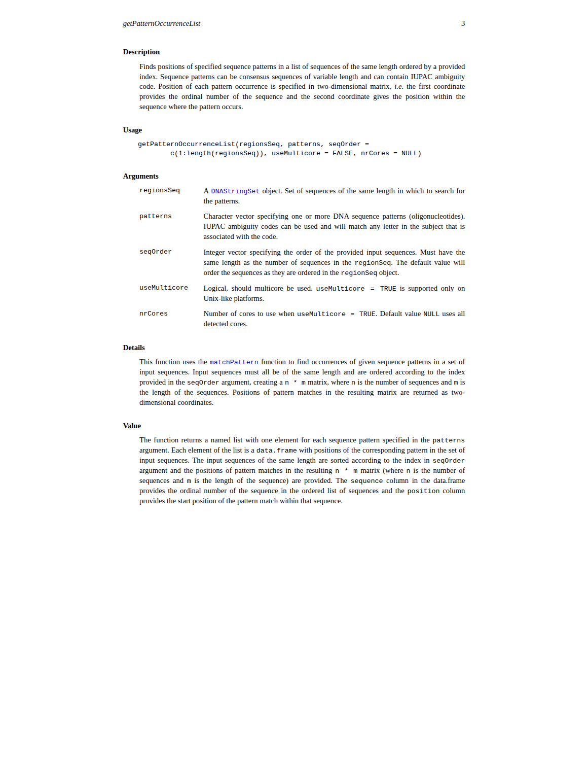getPatternOccurrenceList 3
Description
Finds positions of specified sequence patterns in a list of sequences of the same length ordered by a provided index. Sequence patterns can be consensus sequences of variable length and can contain IUPAC ambiguity code. Position of each pattern occurrence is specified in two-dimensional matrix, i.e. the first coordinate provides the ordinal number of the sequence and the second coordinate gives the position within the sequence where the pattern occurs.
Usage
getPatternOccurrenceList(regionsSeq, patterns, seqOrder =
        c(1:length(regionsSeq)), useMulticore = FALSE, nrCores = NULL)
Arguments
regionsSeq
A DNAStringSet object. Set of sequences of the same length in which to search for the patterns.
patterns
Character vector specifying one or more DNA sequence patterns (oligonucleotides). IUPAC ambiguity codes can be used and will match any letter in the subject that is associated with the code.
seqOrder
Integer vector specifying the order of the provided input sequences. Must have the same length as the number of sequences in the regionSeq. The default value will order the sequences as they are ordered in the regionSeq object.
useMulticore
Logical, should multicore be used. useMulticore = TRUE is supported only on Unix-like platforms.
nrCores
Number of cores to use when useMulticore = TRUE. Default value NULL uses all detected cores.
Details
This function uses the matchPattern function to find occurrences of given sequence patterns in a set of input sequences. Input sequences must all be of the same length and are ordered according to the index provided in the seqOrder argument, creating a n * m matrix, where n is the number of sequences and m is the length of the sequences. Positions of pattern matches in the resulting matrix are returned as two-dimensional coordinates.
Value
The function returns a named list with one element for each sequence pattern specified in the patterns argument. Each element of the list is a data.frame with positions of the corresponding pattern in the set of input sequences. The input sequences of the same length are sorted according to the index in seqOrder argument and the positions of pattern matches in the resulting n * m matrix (where n is the number of sequences and m is the length of the sequence) are provided. The sequence column in the data.frame provides the ordinal number of the sequence in the ordered list of sequences and the position column provides the start position of the pattern match within that sequence.